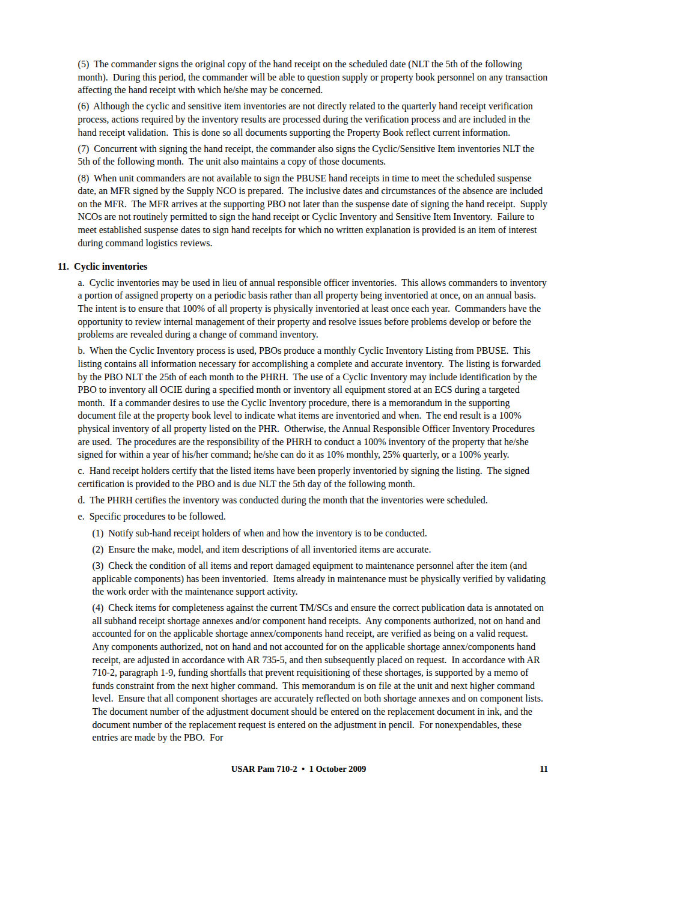(5) The commander signs the original copy of the hand receipt on the scheduled date (NLT the 5th of the following month). During this period, the commander will be able to question supply or property book personnel on any transaction affecting the hand receipt with which he/she may be concerned.
(6) Although the cyclic and sensitive item inventories are not directly related to the quarterly hand receipt verification process, actions required by the inventory results are processed during the verification process and are included in the hand receipt validation. This is done so all documents supporting the Property Book reflect current information.
(7) Concurrent with signing the hand receipt, the commander also signs the Cyclic/Sensitive Item inventories NLT the 5th of the following month. The unit also maintains a copy of those documents.
(8) When unit commanders are not available to sign the PBUSE hand receipts in time to meet the scheduled suspense date, an MFR signed by the Supply NCO is prepared. The inclusive dates and circumstances of the absence are included on the MFR. The MFR arrives at the supporting PBO not later than the suspense date of signing the hand receipt. Supply NCOs are not routinely permitted to sign the hand receipt or Cyclic Inventory and Sensitive Item Inventory. Failure to meet established suspense dates to sign hand receipts for which no written explanation is provided is an item of interest during command logistics reviews.
11. Cyclic inventories
a. Cyclic inventories may be used in lieu of annual responsible officer inventories. This allows commanders to inventory a portion of assigned property on a periodic basis rather than all property being inventoried at once, on an annual basis. The intent is to ensure that 100% of all property is physically inventoried at least once each year. Commanders have the opportunity to review internal management of their property and resolve issues before problems develop or before the problems are revealed during a change of command inventory.
b. When the Cyclic Inventory process is used, PBOs produce a monthly Cyclic Inventory Listing from PBUSE. This listing contains all information necessary for accomplishing a complete and accurate inventory. The listing is forwarded by the PBO NLT the 25th of each month to the PHRH. The use of a Cyclic Inventory may include identification by the PBO to inventory all OCIE during a specified month or inventory all equipment stored at an ECS during a targeted month. If a commander desires to use the Cyclic Inventory procedure, there is a memorandum in the supporting document file at the property book level to indicate what items are inventoried and when. The end result is a 100% physical inventory of all property listed on the PHR. Otherwise, the Annual Responsible Officer Inventory Procedures are used. The procedures are the responsibility of the PHRH to conduct a 100% inventory of the property that he/she signed for within a year of his/her command; he/she can do it as 10% monthly, 25% quarterly, or a 100% yearly.
c. Hand receipt holders certify that the listed items have been properly inventoried by signing the listing. The signed certification is provided to the PBO and is due NLT the 5th day of the following month.
d. The PHRH certifies the inventory was conducted during the month that the inventories were scheduled.
e. Specific procedures to be followed.
(1) Notify sub-hand receipt holders of when and how the inventory is to be conducted.
(2) Ensure the make, model, and item descriptions of all inventoried items are accurate.
(3) Check the condition of all items and report damaged equipment to maintenance personnel after the item (and applicable components) has been inventoried. Items already in maintenance must be physically verified by validating the work order with the maintenance support activity.
(4) Check items for completeness against the current TM/SCs and ensure the correct publication data is annotated on all subhand receipt shortage annexes and/or component hand receipts. Any components authorized, not on hand and accounted for on the applicable shortage annex/components hand receipt, are verified as being on a valid request. Any components authorized, not on hand and not accounted for on the applicable shortage annex/components hand receipt, are adjusted in accordance with AR 735-5, and then subsequently placed on request. In accordance with AR 710-2, paragraph 1-9, funding shortfalls that prevent requisitioning of these shortages, is supported by a memo of funds constraint from the next higher command. This memorandum is on file at the unit and next higher command level. Ensure that all component shortages are accurately reflected on both shortage annexes and on component lists. The document number of the adjustment document should be entered on the replacement document in ink, and the document number of the replacement request is entered on the adjustment in pencil. For nonexpendables, these entries are made by the PBO. For
USAR Pam 710-2 • 1 October 200911